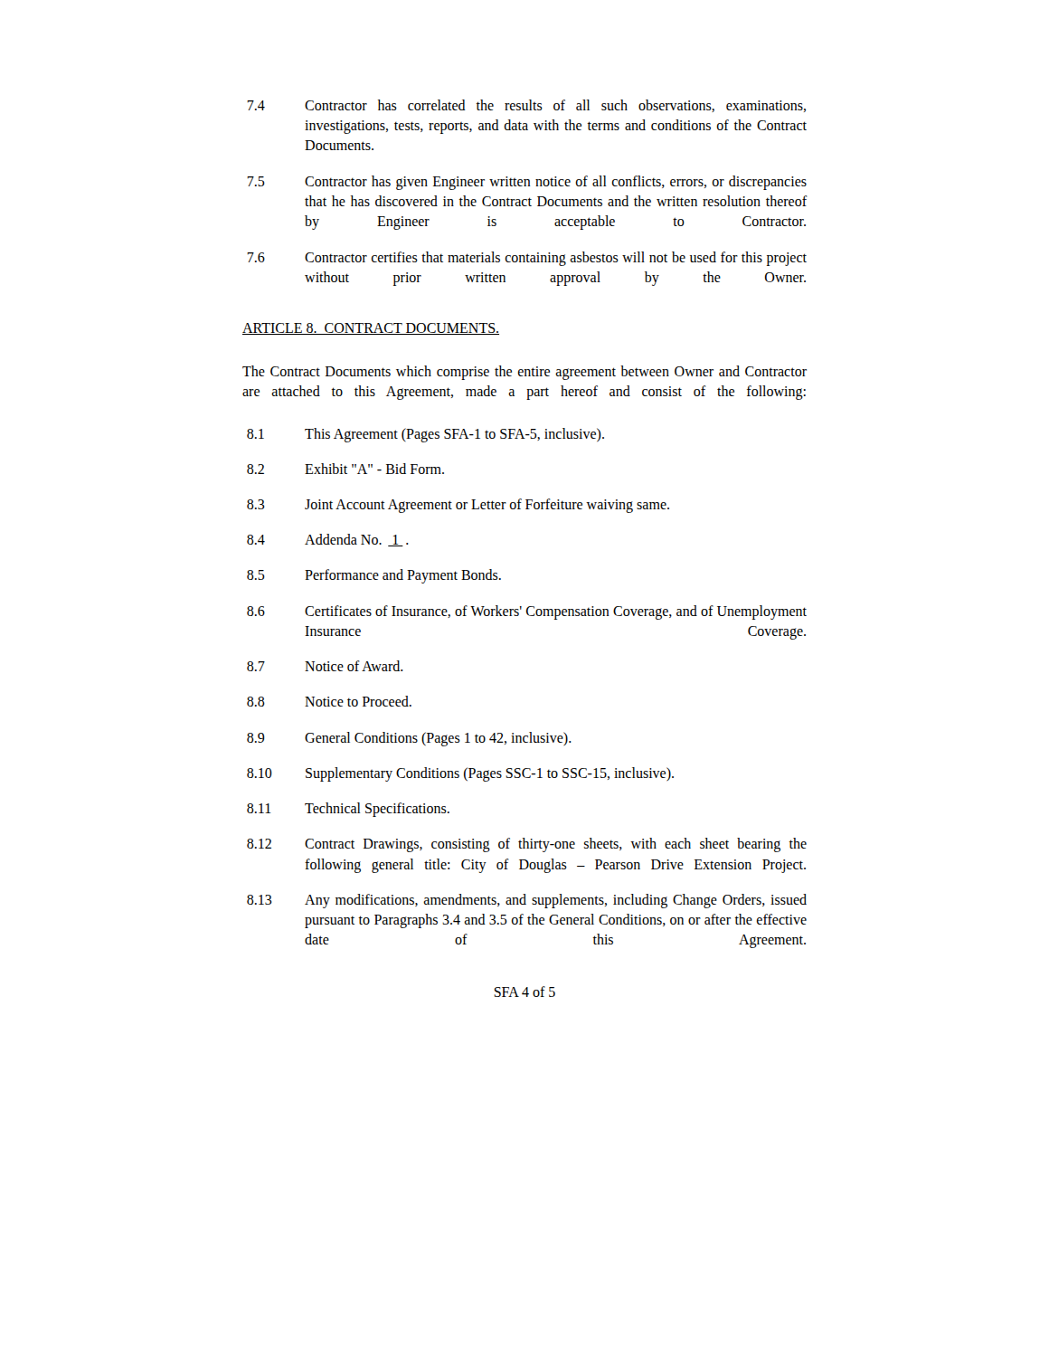7.4
Contractor has correlated the results of all such observations, examinations, investigations, tests, reports, and data with the terms and conditions of the Contract Documents.
7.5
Contractor has given Engineer written notice of all conflicts, errors, or discrepancies that he has discovered in the Contract Documents and the written resolution thereof by Engineer is acceptable to Contractor.
7.6
Contractor certifies that materials containing asbestos will not be used for this project without prior written approval by the Owner.
ARTICLE 8. CONTRACT DOCUMENTS.
The Contract Documents which comprise the entire agreement between Owner and Contractor are attached to this Agreement, made a part hereof and consist of the following:
8.1
This Agreement (Pages SFA-1 to SFA-5, inclusive).
8.2
Exhibit "A" - Bid Form.
8.3
Joint Account Agreement or Letter of Forfeiture waiving same.
8.4
Addenda No. 1 .
8.5
Performance and Payment Bonds.
8.6
Certificates of Insurance, of Workers' Compensation Coverage, and of Unemployment Insurance Coverage.
8.7
Notice of Award.
8.8
Notice to Proceed.
8.9
General Conditions (Pages 1 to 42, inclusive).
8.10
Supplementary Conditions (Pages SSC-1 to SSC-15, inclusive).
8.11
Technical Specifications.
8.12
Contract Drawings, consisting of thirty-one sheets, with each sheet bearing the following general title: City of Douglas – Pearson Drive Extension Project.
8.13
Any modifications, amendments, and supplements, including Change Orders, issued pursuant to Paragraphs 3.4 and 3.5 of the General Conditions, on or after the effective date of this Agreement.
SFA 4 of 5